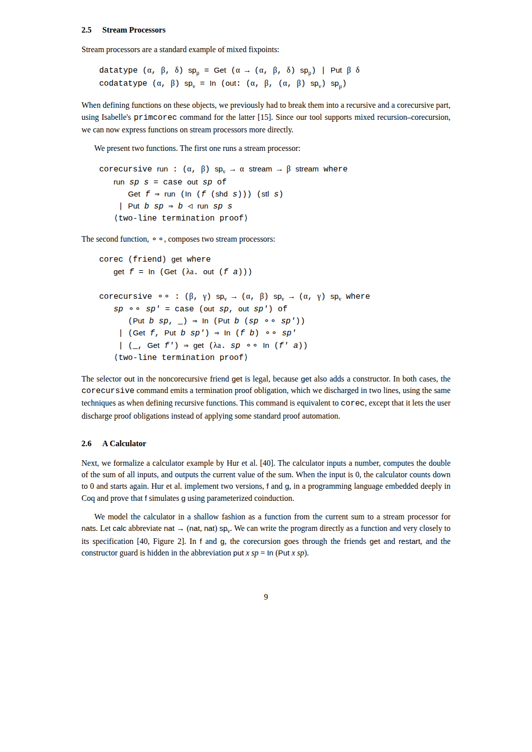2.5 Stream Processors
Stream processors are a standard example of mixed fixpoints:
datatype (α, β, δ) spμ = Get (α → (α, β, δ) spμ) | Put β δ codatatype (α, β) spν = In (out: (α, β, (α, β) spν) spμ)
When defining functions on these objects, we previously had to break them into a recursive and a corecursive part, using Isabelle's primcorec command for the latter [15]. Since our tool supports mixed recursion–corecursion, we can now express functions on stream processors more directly.
We present two functions. The first one runs a stream processor:
corecursive run : (α, β) spν → α stream → β stream where run sp s = case out sp of Get f ⇒ run (In (f (shd s))) (stl s) | Put b sp ⇒ b ◁ run sp s ⟨two-line termination proof⟩
The second function, ⚬⚬, composes two stream processors:
corec (friend) get where get f = In (Get (λa. out (f a))) corecursive ⚬⚬ : (β, γ) spν → (α, β) spν → (α, γ) spν where sp ⚬⚬ sp′ = case (out sp, out sp′) of (Put b sp, _) ⇒ In (Put b (sp ⚬⚬ sp′)) | (Get f, Put b sp′) ⇒ In (f b) ⚬⚬ sp′ | (_, Get f′) ⇒ get (λa. sp ⚬⚬ In (f′ a)) ⟨two-line termination proof⟩
The selector out in the noncorecursive friend get is legal, because get also adds a constructor. In both cases, the corecursive command emits a termination proof obligation, which we discharged in two lines, using the same techniques as when defining recursive functions. This command is equivalent to corec, except that it lets the user discharge proof obligations instead of applying some standard proof automation.
2.6 A Calculator
Next, we formalize a calculator example by Hur et al. [40]. The calculator inputs a number, computes the double of the sum of all inputs, and outputs the current value of the sum. When the input is 0, the calculator counts down to 0 and starts again. Hur et al. implement two versions, f and g, in a programming language embedded deeply in Coq and prove that f simulates g using parameterized coinduction.
We model the calculator in a shallow fashion as a function from the current sum to a stream processor for nats. Let calc abbreviate nat → (nat, nat) spν. We can write the program directly as a function and very closely to its specification [40, Figure 2]. In f and g, the corecursion goes through the friends get and restart, and the constructor guard is hidden in the abbreviation put x sp = In (Put x sp).
9